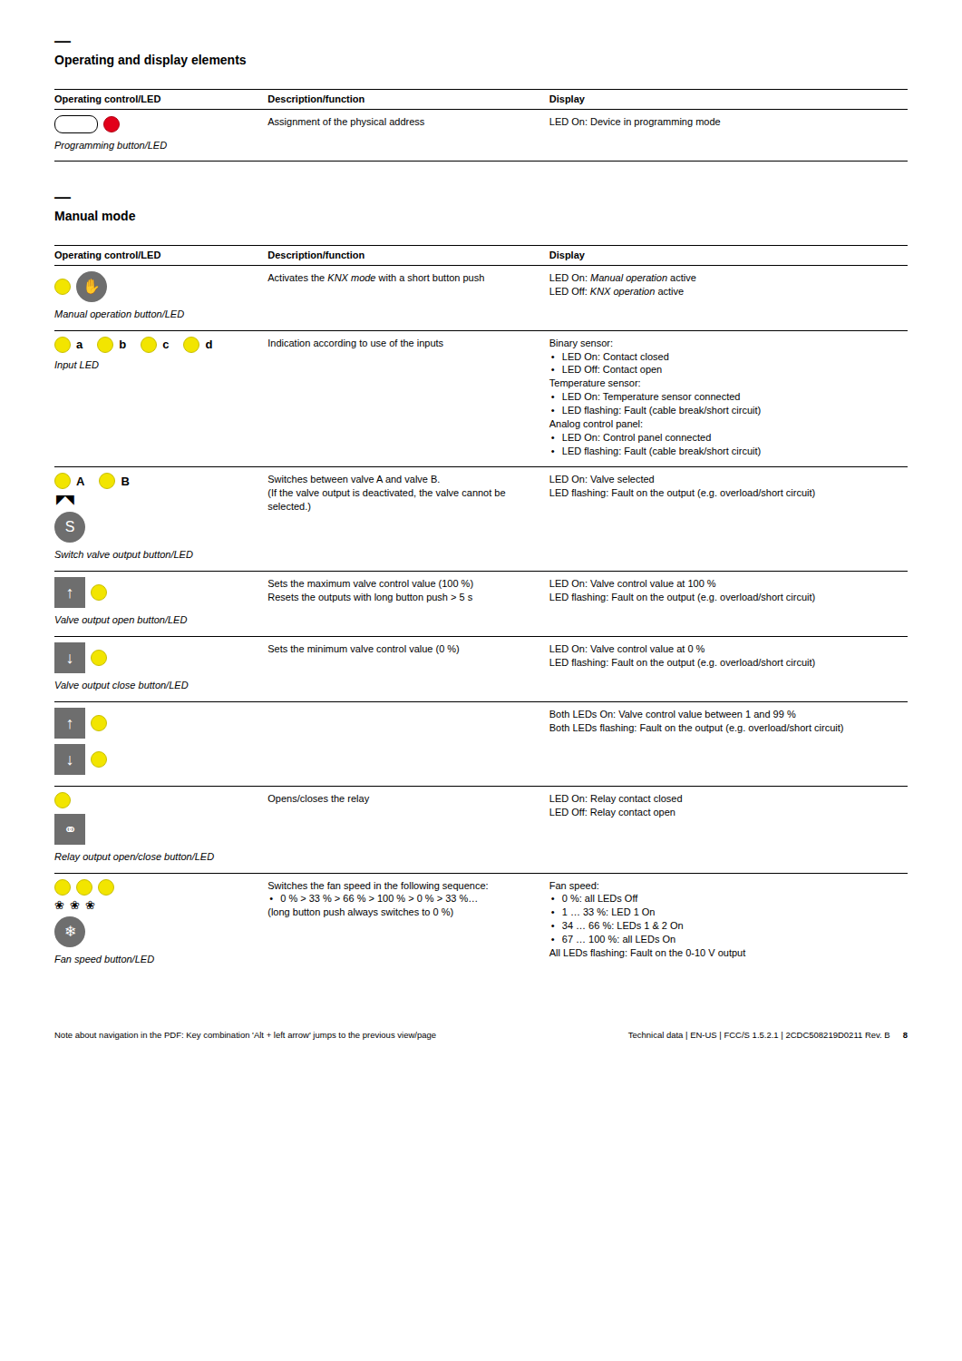—
Operating and display elements
| Operating control/LED | Description/function | Display |
| --- | --- | --- |
| Programming button/LED | Assignment of the physical address | LED On: Device in programming mode |
—
Manual mode
| Operating control/LED | Description/function | Display |
| --- | --- | --- |
| ✋ Manual operation button/LED | Activates the KNX mode with a short button push | LED On: Manual operation active LED Off: KNX operation active |
| a b c d Input LED | Indication according to use of the inputs | Binary sensor: LED On: Contact closed LED Off: Contact open Temperature sensor: LED On: Temperature sensor connected LED flashing: Fault (cable break/short circuit) Analog control panel: LED On: Control panel connected LED flashing: Fault (cable break/short circuit) |
| A B ◤◥ S Switch valve output button/LED | Switches between valve A and valve B. (If the valve output is deactivated, the valve cannot be selected.) | LED On: Valve selected LED flashing: Fault on the output (e.g. overload/short circuit) |
| ↑ Valve output open button/LED | Sets the maximum valve control value (100 %) Resets the outputs with long button push > 5 s | LED On: Valve control value at 100 % LED flashing: Fault on the output (e.g. overload/short circuit) |
| ↓ Valve output close button/LED | Sets the minimum valve control value (0 %) | LED On: Valve control value at 0 % LED flashing: Fault on the output (e.g. overload/short circuit) |
| ↑ ↓ | | Both LEDs On: Valve control value between 1 and 99 % Both LEDs flashing: Fault on the output (e.g. overload/short circuit) |
| ⚭ Relay output open/close button/LED | Opens/closes the relay | LED On: Relay contact closed LED Off: Relay contact open |
| ❀ ❀ ❀ ❄ Fan speed button/LED | Switches the fan speed in the following sequence: 0 % > 33 % > 66 % > 100 % > 0 % > 33 %… (long button push always switches to 0 %) | Fan speed: 0 %: all LEDs Off 1 … 33 %: LED 1 On 34 … 66 %: LEDs 1 & 2 On 67 … 100 %: all LEDs On All LEDs flashing: Fault on the 0-10 V output |
Note about navigation in the PDF: Key combination 'Alt + left arrow' jumps to the previous view/page
Technical data | EN-US | FCC/S 1.5.2.1 | 2CDC508219D0211 Rev. B8